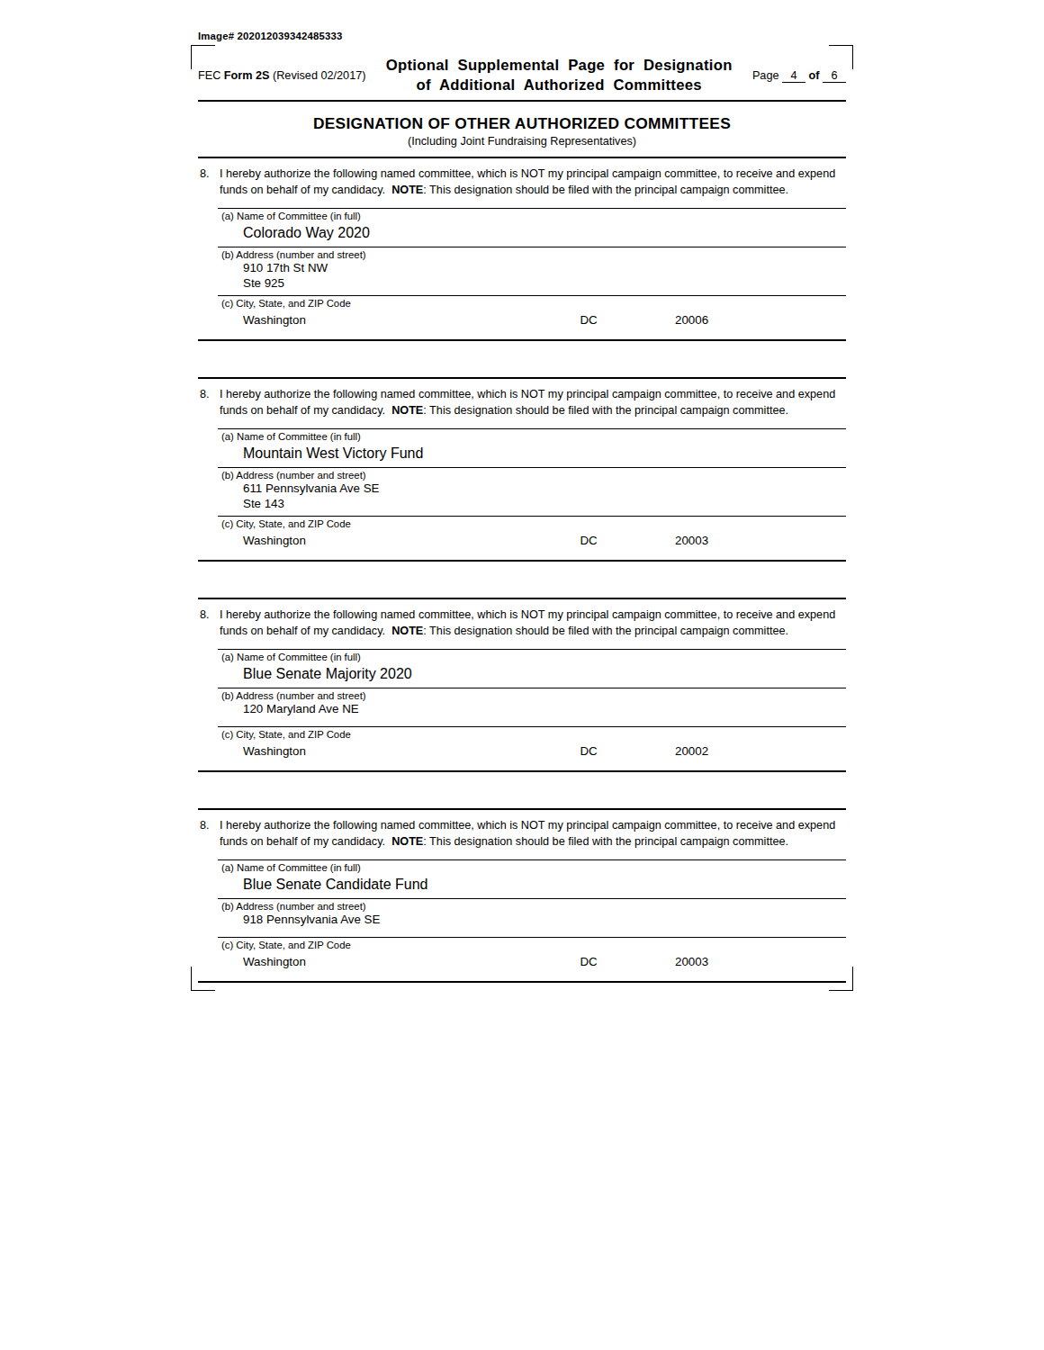Image# 202012039342485333
FEC Form 2S (Revised 02/2017)
Optional Supplemental Page for Designation
of Additional Authorized Committees
Page 4 of 6
DESIGNATION OF OTHER AUTHORIZED COMMITTEES
(Including Joint Fundraising Representatives)
8.
I hereby authorize the following named committee, which is NOT my principal campaign committee, to receive and expend funds on behalf of my candidacy. NOTE: This designation should be filed with the principal campaign committee.
(a) Name of Committee (in full)
Colorado Way 2020
(b) Address (number and street)
910 17th St NW
Ste 925
(c) City, State, and ZIP Code
Washington DC 20006
8.
I hereby authorize the following named committee, which is NOT my principal campaign committee, to receive and expend funds on behalf of my candidacy. NOTE: This designation should be filed with the principal campaign committee.
(a) Name of Committee (in full)
Mountain West Victory Fund
(b) Address (number and street)
611 Pennsylvania Ave SE
Ste 143
(c) City, State, and ZIP Code
Washington DC 20003
8.
I hereby authorize the following named committee, which is NOT my principal campaign committee, to receive and expend funds on behalf of my candidacy. NOTE: This designation should be filed with the principal campaign committee.
(a) Name of Committee (in full)
Blue Senate Majority 2020
(b) Address (number and street)
120 Maryland Ave NE
(c) City, State, and ZIP Code
Washington DC 20002
8.
I hereby authorize the following named committee, which is NOT my principal campaign committee, to receive and expend funds on behalf of my candidacy. NOTE: This designation should be filed with the principal campaign committee.
(a) Name of Committee (in full)
Blue Senate Candidate Fund
(b) Address (number and street)
918 Pennsylvania Ave SE
(c) City, State, and ZIP Code
Washington DC 20003